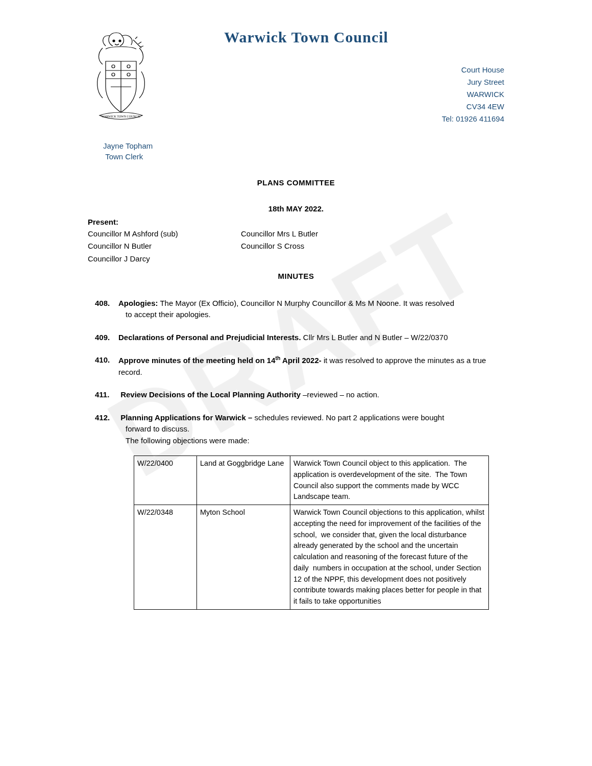WARWICK TOWN COUNCIL
Warwick Town Council
Court House
Jury Street
WARWICK
CV34 4EW
Tel: 01926 411694
Jayne Topham Town Clerk
PLANS COMMITTEE
18th MAY 2022.
Present:
| Councillor M Ashford (sub) | Councillor Mrs L Butler |
| Councillor N Butler | Councillor S Cross |
| Councillor J Darcy | |
MINUTES
Apologies: The Mayor (Ex Officio), Councillor N Murphy Councillor & Ms M Noone. It was resolved to accept their apologies.
Declarations of Personal and Prejudicial Interests. Cllr Mrs L Butler and N Butler – W/22/0370
Approve minutes of the meeting held on 14th April 2022- it was resolved to approve the minutes as a true record.
Review Decisions of the Local Planning Authority –reviewed – no action.
Planning Applications for Warwick – schedules reviewed. No part 2 applications were bought forward to discuss. The following objections were made:
| W/22/0400 | Land at Goggbridge Lane | Warwick Town Council object to this application. The application is overdevelopment of the site. The Town Council also support the comments made by WCC Landscape team. |
| W/22/0348 | Myton School | Warwick Town Council objections to this application, whilst accepting the need for improvement of the facilities of the school, we consider that, given the local disturbance already generated by the school and the uncertain calculation and reasoning of the forecast future of the daily numbers in occupation at the school, under Section 12 of the NPPF, this development does not positively contribute towards making places better for people in that it fails to take opportunities |